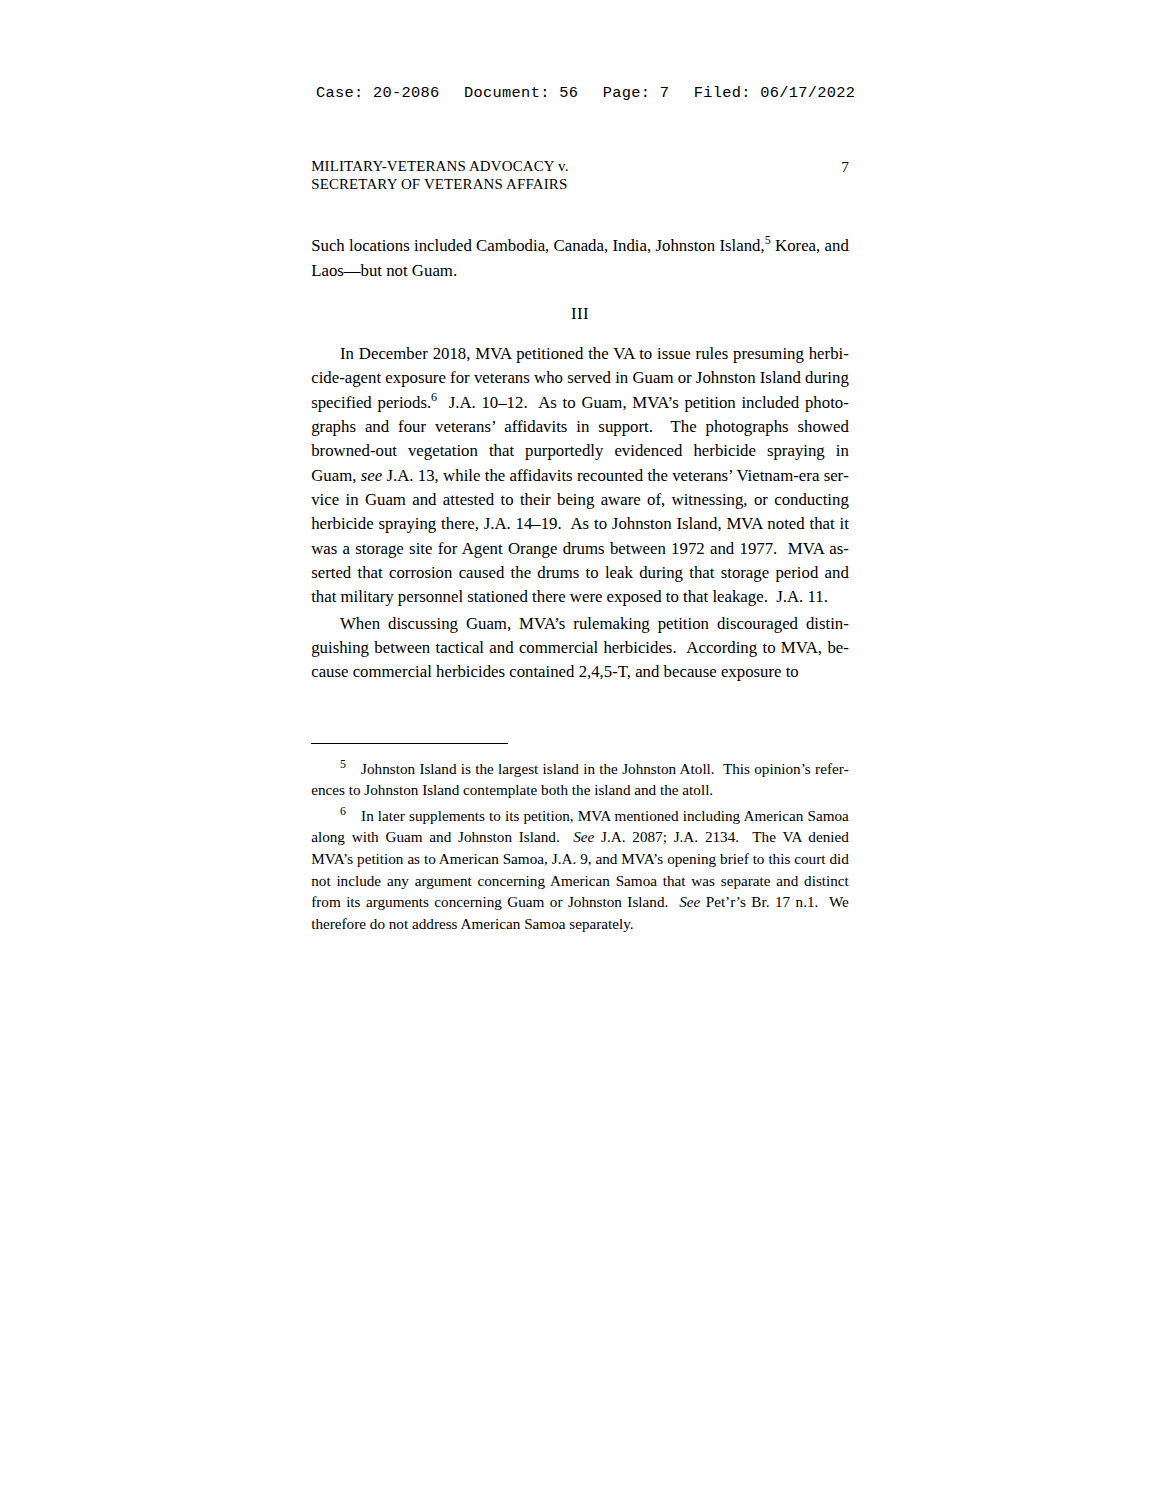Case: 20-2086 Document: 56 Page: 7 Filed: 06/17/2022
Military-Veterans Advocacy v.
Secretary of Veterans Affairs
7
Such locations included Cambodia, Canada, India, Johnston Island,5 Korea, and Laos—but not Guam.
III
In December 2018, MVA petitioned the VA to issue rules presuming herbicide-agent exposure for veterans who served in Guam or Johnston Island during specified periods.6 J.A. 10–12. As to Guam, MVA’s petition included photographs and four veterans’ affidavits in support. The photographs showed browned-out vegetation that purportedly evidenced herbicide spraying in Guam, see J.A. 13, while the affidavits recounted the veterans’ Vietnam-era service in Guam and attested to their being aware of, witnessing, or conducting herbicide spraying there, J.A. 14–19. As to Johnston Island, MVA noted that it was a storage site for Agent Orange drums between 1972 and 1977. MVA asserted that corrosion caused the drums to leak during that storage period and that military personnel stationed there were exposed to that leakage. J.A. 11.
When discussing Guam, MVA’s rulemaking petition discouraged distinguishing between tactical and commercial herbicides. According to MVA, because commercial herbicides contained 2,4,5-T, and because exposure to
5 Johnston Island is the largest island in the Johnston Atoll. This opinion’s references to Johnston Island contemplate both the island and the atoll.
6 In later supplements to its petition, MVA mentioned including American Samoa along with Guam and Johnston Island. See J.A. 2087; J.A. 2134. The VA denied MVA’s petition as to American Samoa, J.A. 9, and MVA’s opening brief to this court did not include any argument concerning American Samoa that was separate and distinct from its arguments concerning Guam or Johnston Island. See Pet’r’s Br. 17 n.1. We therefore do not address American Samoa separately.